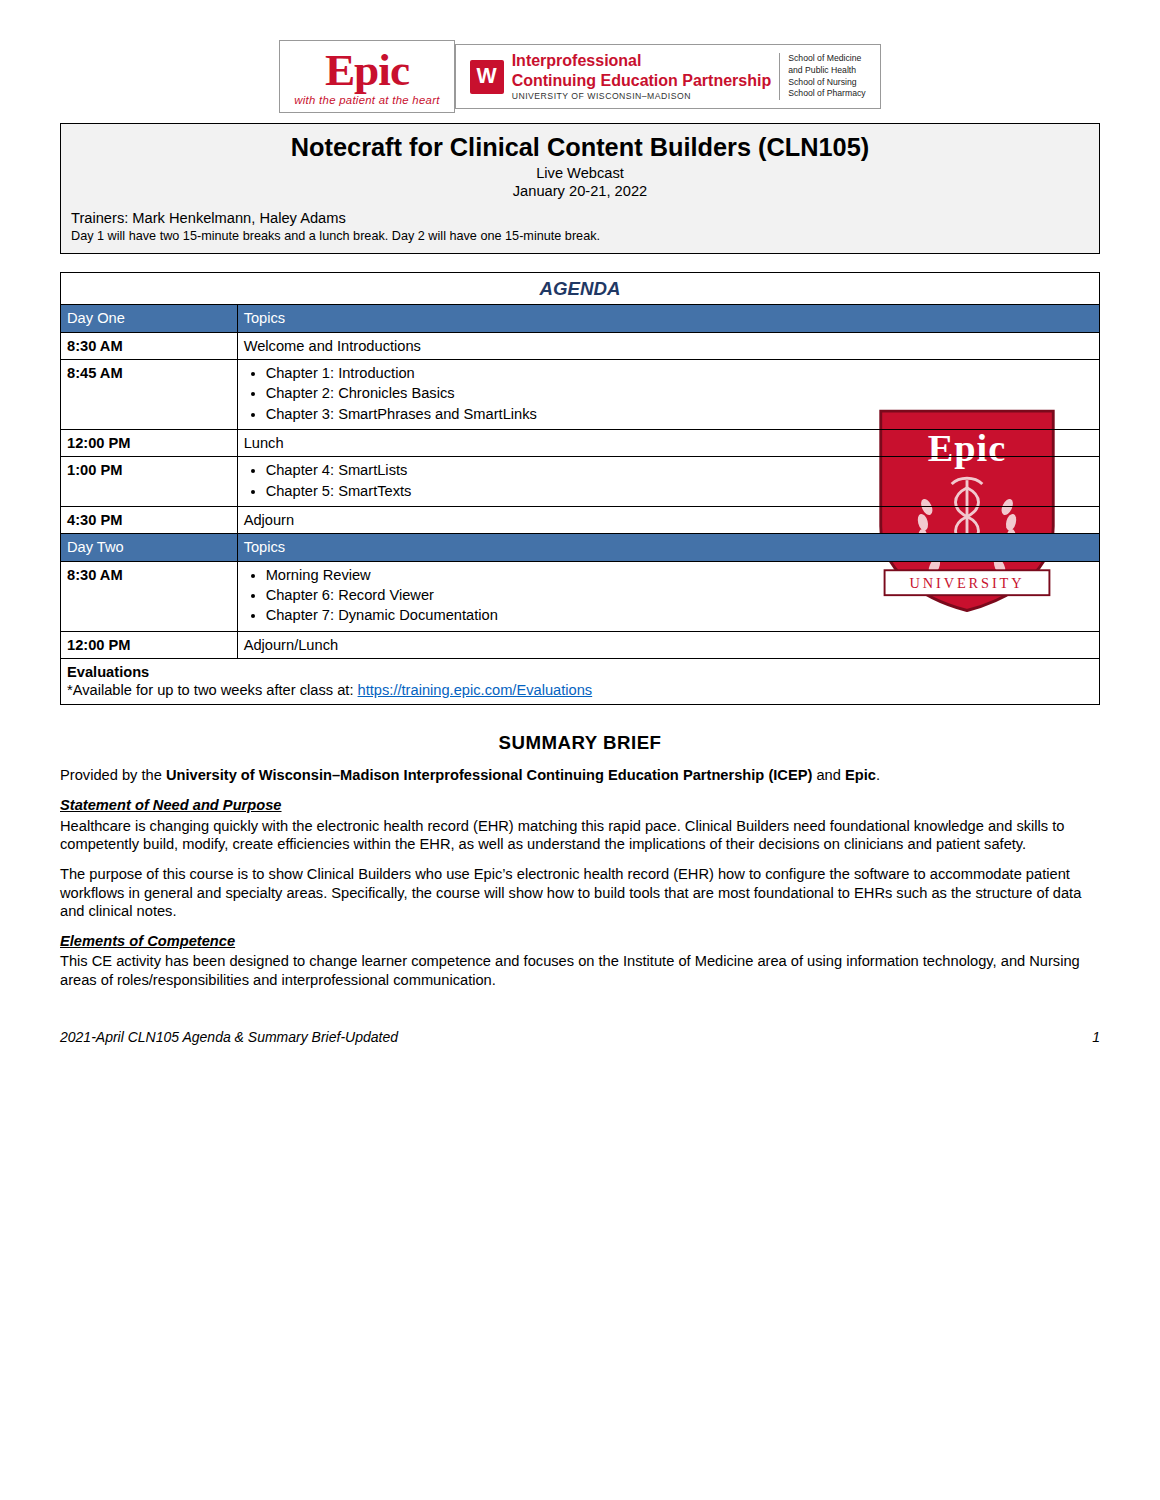Epic
with the patient at the heart
W
Interprofessional
Continuing Education Partnership
UNIVERSITY OF WISCONSIN–MADISON
School of Medicine
and Public Health
School of Nursing
School of Pharmacy
Notecraft for Clinical Content Builders (CLN105)
Live Webcast
January 20-21, 2022
Trainers: Mark Henkelmann, Haley Adams
Day 1 will have two 15-minute breaks and a lunch break. Day 2 will have one 15-minute break.
Epic UNIVERSITY
| AGENDA |
| Day One | Topics |
| 8:30 AM | Welcome and Introductions |
| 8:45 AM | Chapter 1: Introduction Chapter 2: Chronicles Basics Chapter 3: SmartPhrases and SmartLinks |
| 12:00 PM | Lunch |
| 1:00 PM | Chapter 4: SmartLists Chapter 5: SmartTexts |
| 4:30 PM | Adjourn |
| Day Two | Topics |
| 8:30 AM | Morning Review Chapter 6: Record Viewer Chapter 7: Dynamic Documentation |
| 12:00 PM | Adjourn/Lunch |
| Evaluations *Available for up to two weeks after class at: https://training.epic.com/Evaluations |
SUMMARY BRIEF
Provided by the University of Wisconsin–Madison Interprofessional Continuing Education Partnership (ICEP) and Epic.
Statement of Need and Purpose
Healthcare is changing quickly with the electronic health record (EHR) matching this rapid pace. Clinical Builders need foundational knowledge and skills to competently build, modify, create efficiencies within the EHR, as well as understand the implications of their decisions on clinicians and patient safety.
The purpose of this course is to show Clinical Builders who use Epic’s electronic health record (EHR) how to configure the software to accommodate patient workflows in general and specialty areas. Specifically, the course will show how to build tools that are most foundational to EHRs such as the structure of data and clinical notes.
Elements of Competence
This CE activity has been designed to change learner competence and focuses on the Institute of Medicine area of using information technology, and Nursing areas of roles/responsibilities and interprofessional communication.
2021-April CLN105 Agenda & Summary Brief-Updated 1